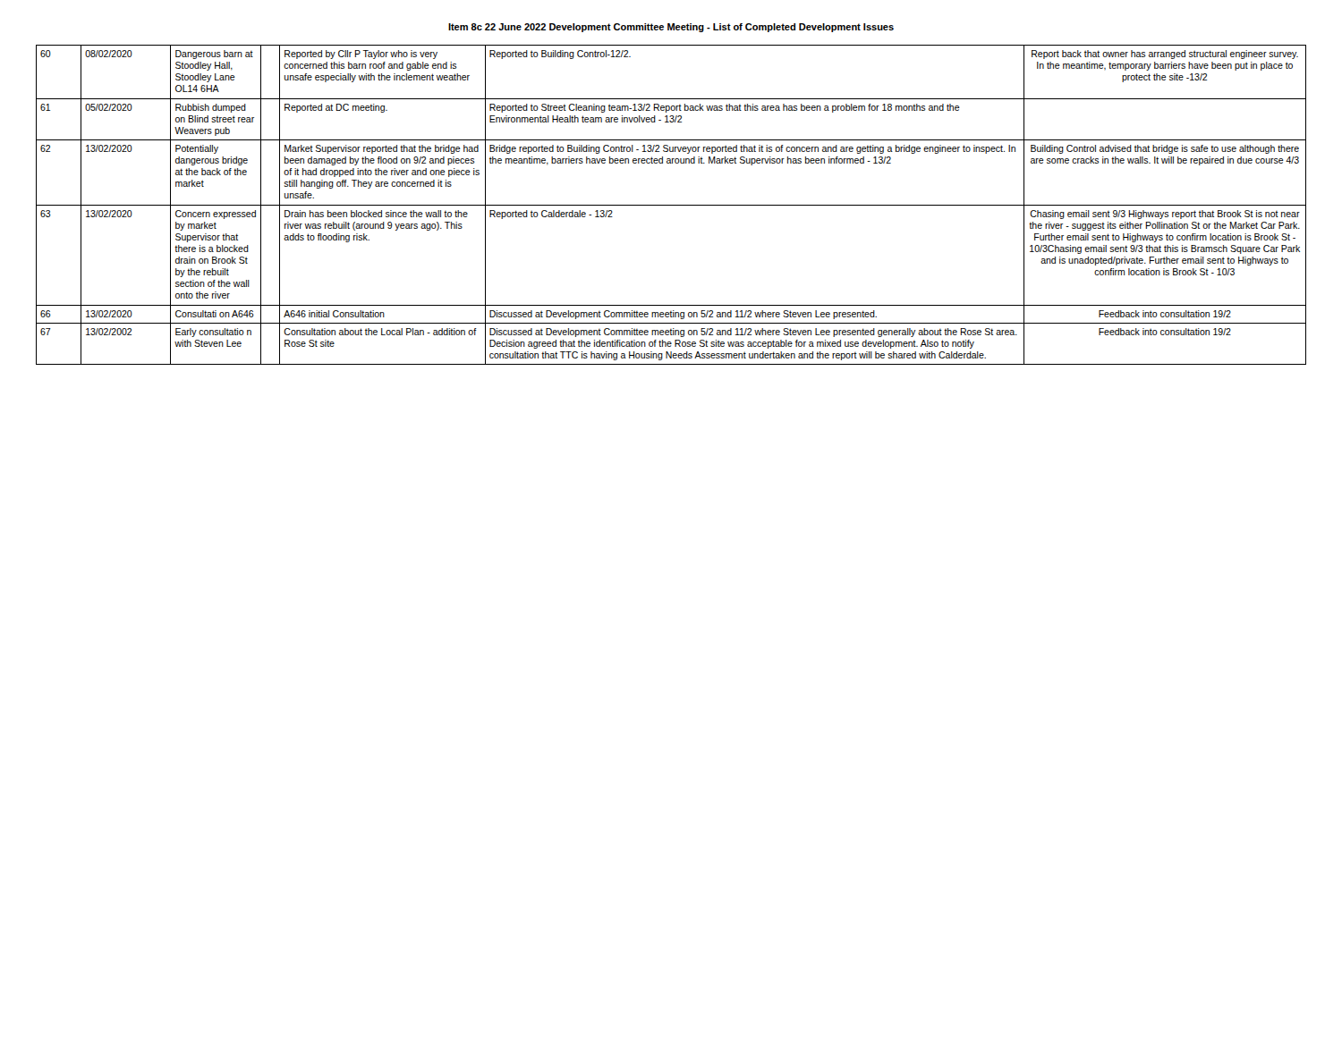Item 8c 22 June 2022 Development Committee Meeting - List of Completed Development Issues
| 60 | 08/02/2020 | Dangerous barn at Stoodley Hall, Stoodley Lane OL14 6HA | | Reported by Cllr P Taylor who is very concerned this barn roof and gable end is unsafe especially with the inclement weather | Reported to Building Control-12/2. | Report back that owner has arranged structural engineer survey. In the meantime, temporary barriers have been put in place to protect the site -13/2 |
| 61 | 05/02/2020 | Rubbish dumped on Blind street rear Weavers pub | | Reported at DC meeting. | Reported to Street Cleaning team-13/2 Report back was that this area has been a problem for 18 months and the Environmental Health team are involved - 13/2 | |
| 62 | 13/02/2020 | Potentially dangerous bridge at the back of the market | | Market Supervisor reported that the bridge had been damaged by the flood on 9/2 and pieces of it had dropped into the river and one piece is still hanging off. They are concerned it is unsafe. | Bridge reported to Building Control - 13/2 Surveyor reported that it is of concern and are getting a bridge engineer to inspect. In the meantime, barriers have been erected around it. Market Supervisor has been informed - 13/2 | Building Control advised that bridge is safe to use although there are some cracks in the walls. It will be repaired in due course 4/3 |
| 63 | 13/02/2020 | Concern expressed by market Supervisor that there is a blocked drain on Brook St by the rebuilt section of the wall onto the river | | Drain has been blocked since the wall to the river was rebuilt (around 9 years ago). This adds to flooding risk. | Reported to Calderdale - 13/2 | Chasing email sent 9/3 Highways report that Brook St is not near the river - suggest its either Pollination St or the Market Car Park. Further email sent to Highways to confirm location is Brook St - 10/3Chasing email sent 9/3 that this is Bramsch Square Car Park and is unadopted/private. Further email sent to Highways to confirm location is Brook St - 10/3 |
| 66 | 13/02/2020 | Consultati on A646 | | A646 initial Consultation | Discussed at Development Committee meeting on 5/2 and 11/2 where Steven Lee presented. | Feedback into consultation 19/2 |
| 67 | 13/02/2002 | Early consultatio n with Steven Lee | | Consultation about the Local Plan - addition of Rose St site | Discussed at Development Committee meeting on 5/2 and 11/2 where Steven Lee presented generally about the Rose St area. Decision agreed that the identification of the Rose St site was acceptable for a mixed use development. Also to notify consultation that TTC is having a Housing Needs Assessment undertaken and the report will be shared with Calderdale. | Feedback into consultation 19/2 |